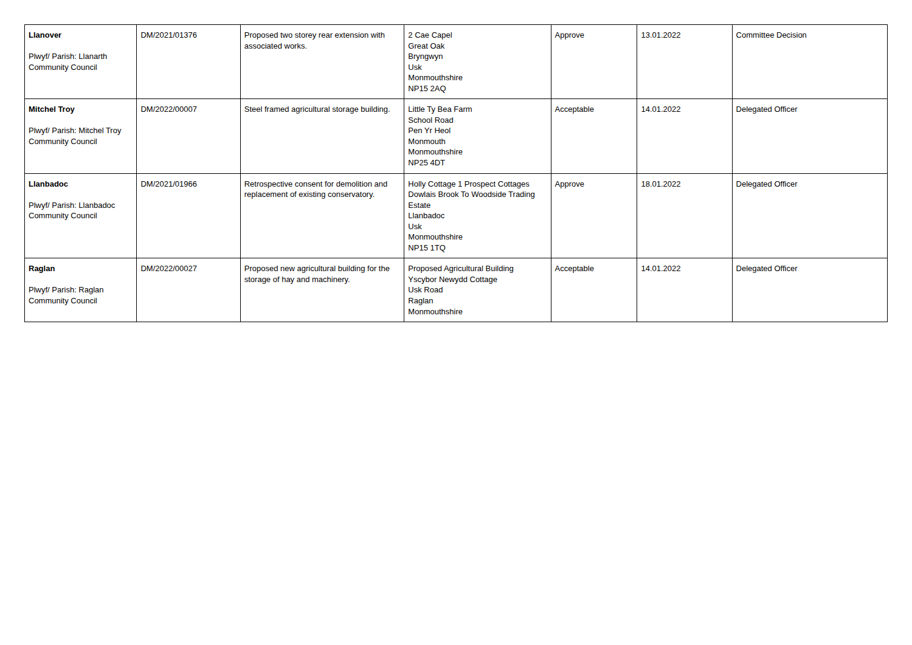| Llanover Plwyf/ Parish: Llanarth Community Council | DM/2021/01376 | Proposed two storey rear extension with associated works. | 2 Cae Capel Great Oak Bryngwyn Usk Monmouthshire NP15 2AQ | Approve | 13.01.2022 | Committee Decision |
| Mitchel Troy Plwyf/ Parish: Mitchel Troy Community Council | DM/2022/00007 | Steel framed agricultural storage building. | Little Ty Bea Farm School Road Pen Yr Heol Monmouth Monmouthshire NP25 4DT | Acceptable | 14.01.2022 | Delegated Officer |
| Llanbadoc Plwyf/ Parish: Llanbadoc Community Council | DM/2021/01966 | Retrospective consent for demolition and replacement of existing conservatory. | Holly Cottage 1 Prospect Cottages Dowlais Brook To Woodside Trading Estate Llanbadoc Usk Monmouthshire NP15 1TQ | Approve | 18.01.2022 | Delegated Officer |
| Raglan Plwyf/ Parish: Raglan Community Council | DM/2022/00027 | Proposed new agricultural building for the storage of hay and machinery. | Proposed Agricultural Building Yscybor Newydd Cottage Usk Road Raglan Monmouthshire | Acceptable | 14.01.2022 | Delegated Officer |